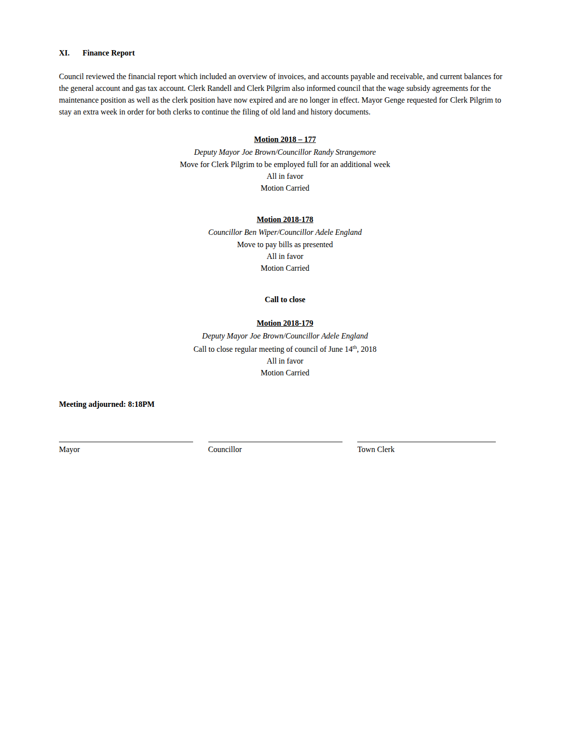XI. Finance Report
Council reviewed the financial report which included an overview of invoices, and accounts payable and receivable, and current balances for the general account and gas tax account. Clerk Randell and Clerk Pilgrim also informed council that the wage subsidy agreements for the maintenance position as well as the clerk position have now expired and are no longer in effect. Mayor Genge requested for Clerk Pilgrim to stay an extra week in order for both clerks to continue the filing of old land and history documents.
Motion 2018 – 177
Deputy Mayor Joe Brown/Councillor Randy Strangemore
Move for Clerk Pilgrim to be employed full for an additional week
All in favor
Motion Carried
Motion 2018-178
Councillor Ben Wiper/Councillor Adele England
Move to pay bills as presented
All in favor
Motion Carried
Call to close
Motion 2018-179
Deputy Mayor Joe Brown/Councillor Adele England
Call to close regular meeting of council of June 14th, 2018
All in favor
Motion Carried
Meeting adjourned: 8:18PM
| Mayor | Councillor | Town Clerk |